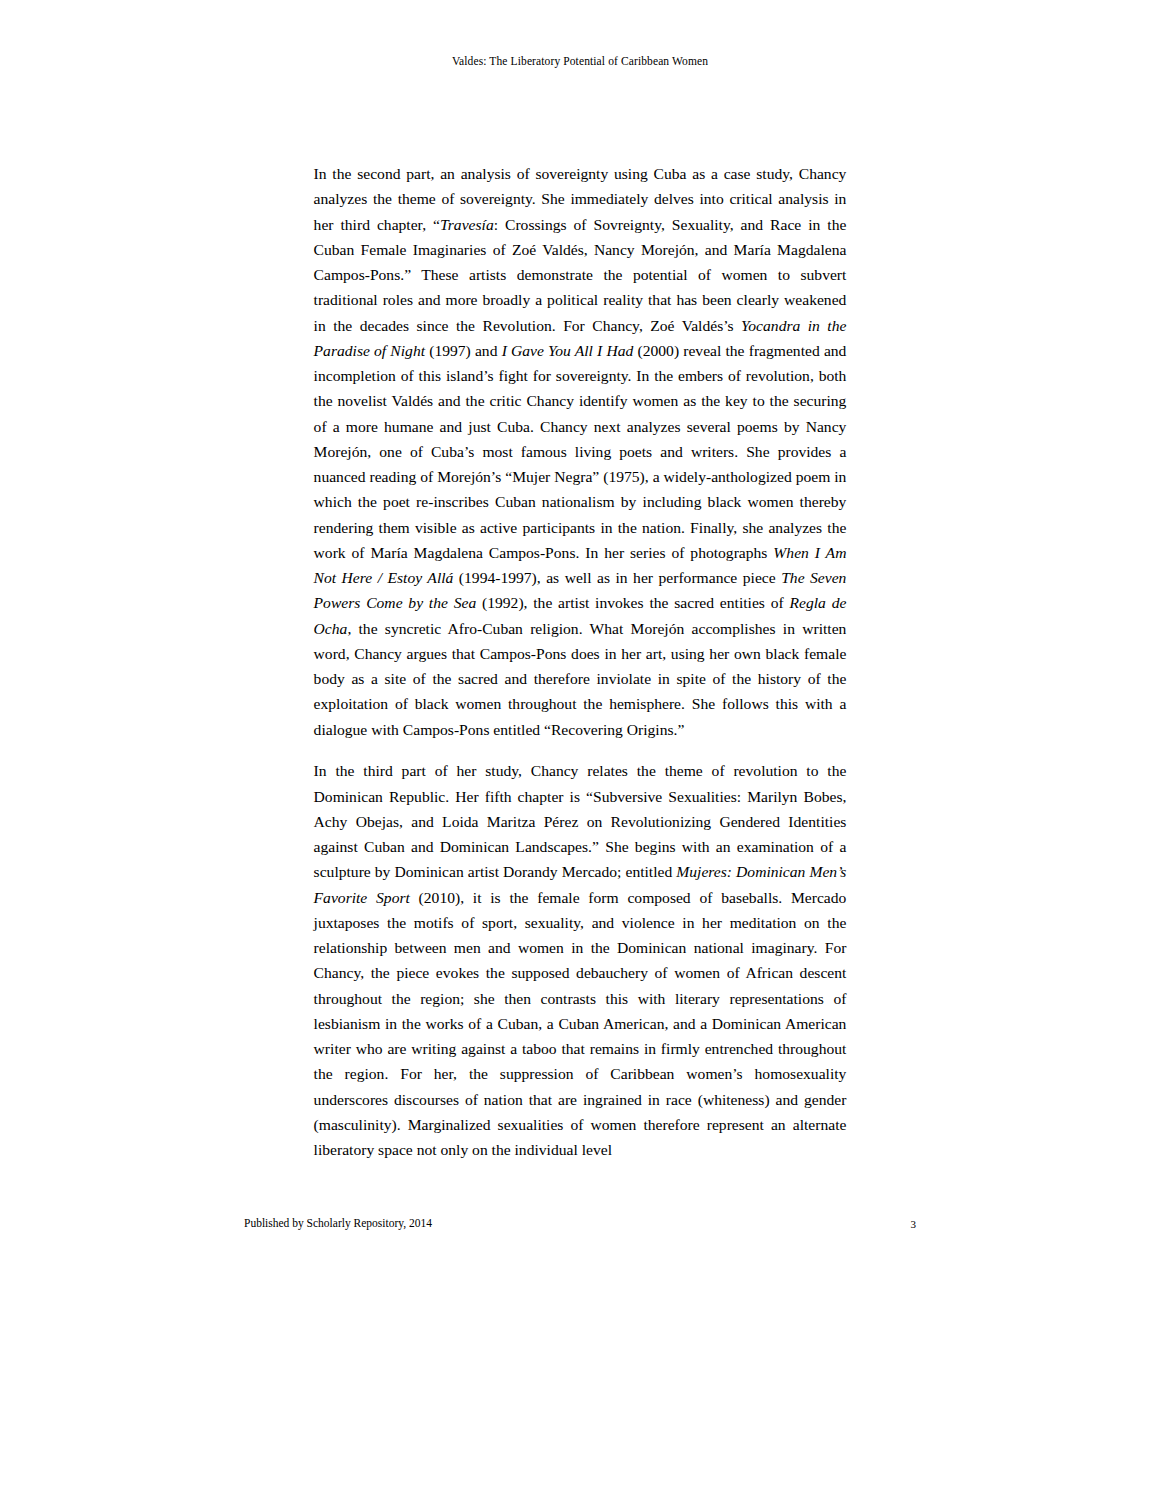Valdes: The Liberatory Potential of Caribbean Women
In the second part, an analysis of sovereignty using Cuba as a case study, Chancy analyzes the theme of sovereignty. She immediately delves into critical analysis in her third chapter, “Travesía: Crossings of Sovreignty, Sexuality, and Race in the Cuban Female Imaginaries of Zoé Valdés, Nancy Morejón, and María Magdalena Campos-Pons.” These artists demonstrate the potential of women to subvert traditional roles and more broadly a political reality that has been clearly weakened in the decades since the Revolution. For Chancy, Zoé Valdés’s Yocandra in the Paradise of Night (1997) and I Gave You All I Had (2000) reveal the fragmented and incompletion of this island’s fight for sovereignty. In the embers of revolution, both the novelist Valdés and the critic Chancy identify women as the key to the securing of a more humane and just Cuba. Chancy next analyzes several poems by Nancy Morejón, one of Cuba’s most famous living poets and writers. She provides a nuanced reading of Morejón’s “Mujer Negra” (1975), a widely-anthologized poem in which the poet re-inscribes Cuban nationalism by including black women thereby rendering them visible as active participants in the nation. Finally, she analyzes the work of María Magdalena Campos-Pons. In her series of photographs When I Am Not Here / Estoy Allá (1994-1997), as well as in her performance piece The Seven Powers Come by the Sea (1992), the artist invokes the sacred entities of Regla de Ocha, the syncretic Afro-Cuban religion. What Morejón accomplishes in written word, Chancy argues that Campos-Pons does in her art, using her own black female body as a site of the sacred and therefore inviolate in spite of the history of the exploitation of black women throughout the hemisphere. She follows this with a dialogue with Campos-Pons entitled “Recovering Origins.”
In the third part of her study, Chancy relates the theme of revolution to the Dominican Republic. Her fifth chapter is “Subversive Sexualities: Marilyn Bobes, Achy Obejas, and Loida Maritza Pérez on Revolutionizing Gendered Identities against Cuban and Dominican Landscapes.” She begins with an examination of a sculpture by Dominican artist Dorandy Mercado; entitled Mujeres: Dominican Men’s Favorite Sport (2010), it is the female form composed of baseballs. Mercado juxtaposes the motifs of sport, sexuality, and violence in her meditation on the relationship between men and women in the Dominican national imaginary. For Chancy, the piece evokes the supposed debauchery of women of African descent throughout the region; she then contrasts this with literary representations of lesbianism in the works of a Cuban, a Cuban American, and a Dominican American writer who are writing against a taboo that remains in firmly entrenched throughout the region. For her, the suppression of Caribbean women’s homosexuality underscores discourses of nation that are ingrained in race (whiteness) and gender (masculinity). Marginalized sexualities of women therefore represent an alternate liberatory space not only on the individual level
Published by Scholarly Repository, 2014
3